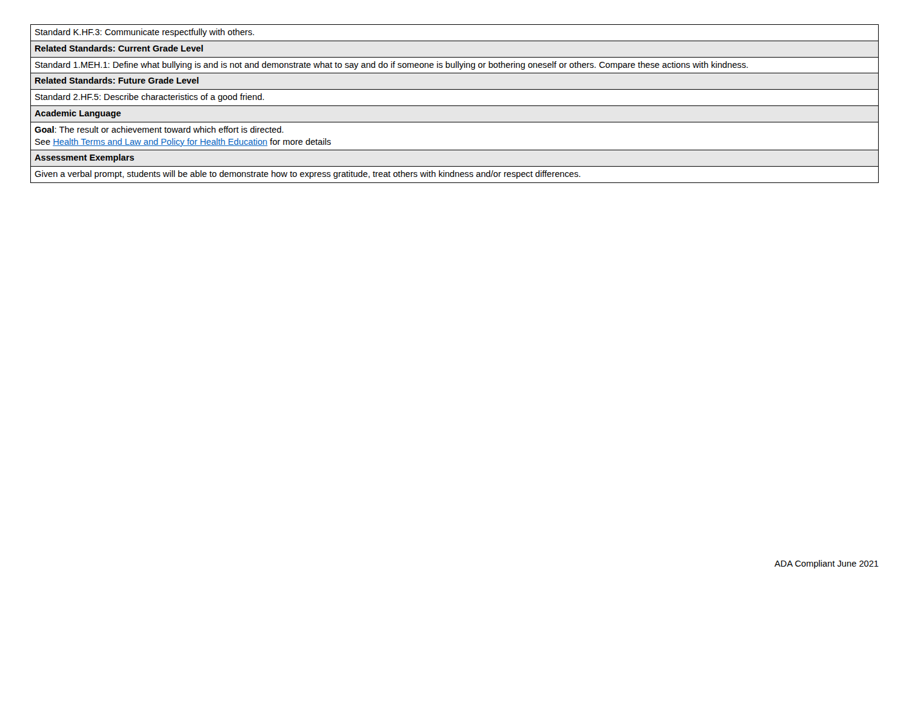| Standard K.HF.3: Communicate respectfully with others. |
| Related Standards: Current Grade Level |
| Standard 1.MEH.1: Define what bullying is and is not and demonstrate what to say and do if someone is bullying or bothering oneself or others. Compare these actions with kindness. |
| Related Standards: Future Grade Level |
| Standard 2.HF.5: Describe characteristics of a good friend. |
| Academic Language |
| Goal : The result or achievement toward which effort is directed. See Health Terms and Law and Policy for Health Education for more details |
| Assessment Exemplars |
| Given a verbal prompt, students will be able to demonstrate how to express gratitude, treat others with kindness and/or respect differences. |
ADA Compliant June 2021